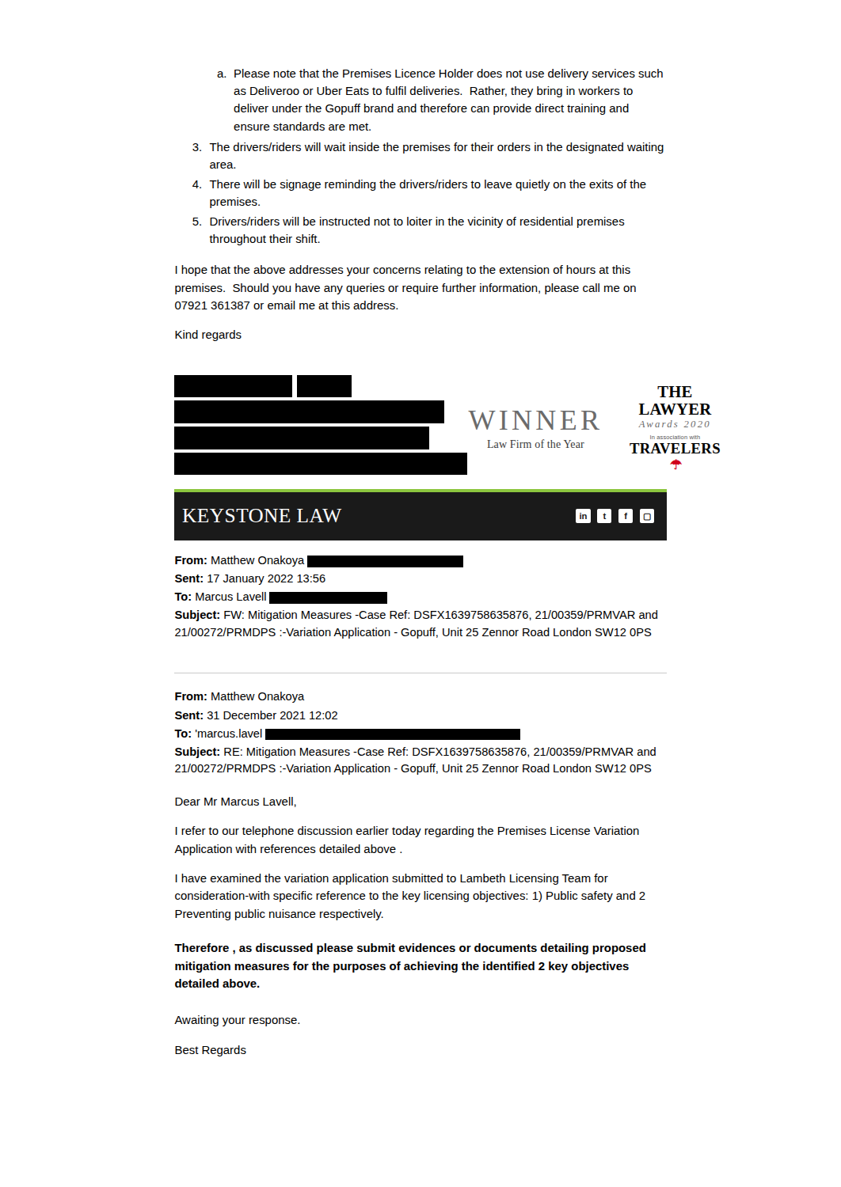Please note that the Premises Licence Holder does not use delivery services such as Deliveroo or Uber Eats to fulfil deliveries. Rather, they bring in workers to deliver under the Gopuff brand and therefore can provide direct training and ensure standards are met.
The drivers/riders will wait inside the premises for their orders in the designated waiting area.
There will be signage reminding the drivers/riders to leave quietly on the exits of the premises.
Drivers/riders will be instructed not to loiter in the vicinity of residential premises throughout their shift.
I hope that the above addresses your concerns relating to the extension of hours at this premises. Should you have any queries or require further information, please call me on 07921 361387 or email me at this address.
Kind regards
WINNER
Law Firm of the Year
THE LAWYER
Awards 2020
In association with
TRAVELERS☂
KEYSTONE LAW
in t f ▢
From: Matthew Onakoya Sent: 17 January 2022 13:56 To: Marcus Lavell Subject: FW: Mitigation Measures -Case Ref: DSFX1639758635876, 21/00359/PRMVAR and 21/00272/PRMDPS :-Variation Application - Gopuff, Unit 25 Zennor Road London SW12 0PS
From: Matthew Onakoya Sent: 31 December 2021 12:02 To: 'marcus.lavel Subject: RE: Mitigation Measures -Case Ref: DSFX1639758635876, 21/00359/PRMVAR and 21/00272/PRMDPS :-Variation Application - Gopuff, Unit 25 Zennor Road London SW12 0PS
Dear Mr Marcus Lavell,
I refer to our telephone discussion earlier today regarding the Premises License Variation Application with references detailed above .
I have examined the variation application submitted to Lambeth Licensing Team for consideration-with specific reference to the key licensing objectives: 1) Public safety and 2 Preventing public nuisance respectively.
Therefore , as discussed please submit evidences or documents detailing proposed mitigation measures for the purposes of achieving the identified 2 key objectives detailed above.
Awaiting your response.
Best Regards